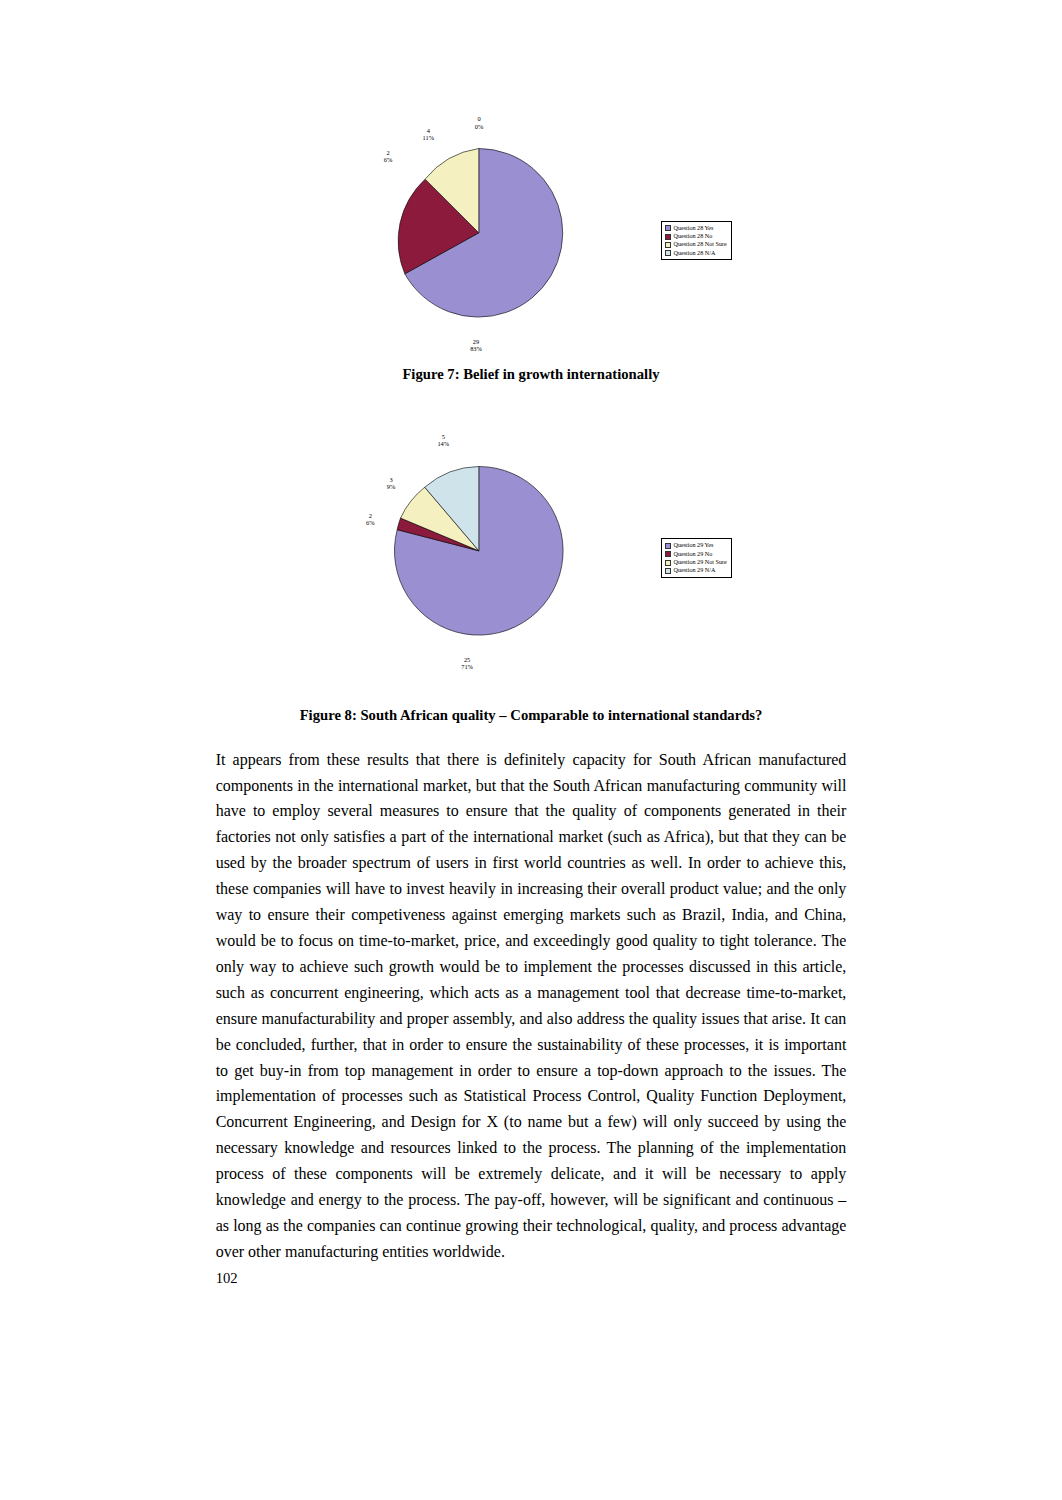Pie centered at (150,113) radius 85. Start at 12 o'clock, clockwise. Yes 83% (298.8deg), No 6% (21.6deg), Not Sure 11% (39.6deg), N/A 0%
0
0%
4
11%
2
6%
29
83%
Question 28 Yes
Question 28 No
Question 28 Not Sure
Question 28 N/A
Figure 7: Belief in growth internationally
5
14%
3
9%
2
6%
25
71%
Question 29 Yes
Question 29 No
Question 29 Not Sure
Question 29 N/A
Figure 8: South African quality – Comparable to international standards?
It appears from these results that there is definitely capacity for South African manufactured components in the international market, but that the South African manufacturing community will have to employ several measures to ensure that the quality of components generated in their factories not only satisfies a part of the international market (such as Africa), but that they can be used by the broader spectrum of users in first world countries as well. In order to achieve this, these companies will have to invest heavily in increasing their overall product value; and the only way to ensure their competiveness against emerging markets such as Brazil, India, and China, would be to focus on time-to-market, price, and exceedingly good quality to tight tolerance. The only way to achieve such growth would be to implement the processes discussed in this article, such as concurrent engineering, which acts as a management tool that decrease time-to-market, ensure manufacturability and proper assembly, and also address the quality issues that arise. It can be concluded, further, that in order to ensure the sustainability of these processes, it is important to get buy-in from top management in order to ensure a top-down approach to the issues. The implementation of processes such as Statistical Process Control, Quality Function Deployment, Concurrent Engineering, and Design for X (to name but a few) will only succeed by using the necessary knowledge and resources linked to the process. The planning of the implementation process of these components will be extremely delicate, and it will be necessary to apply knowledge and energy to the process. The pay-off, however, will be significant and continuous – as long as the companies can continue growing their technological, quality, and process advantage over other manufacturing entities worldwide.
102